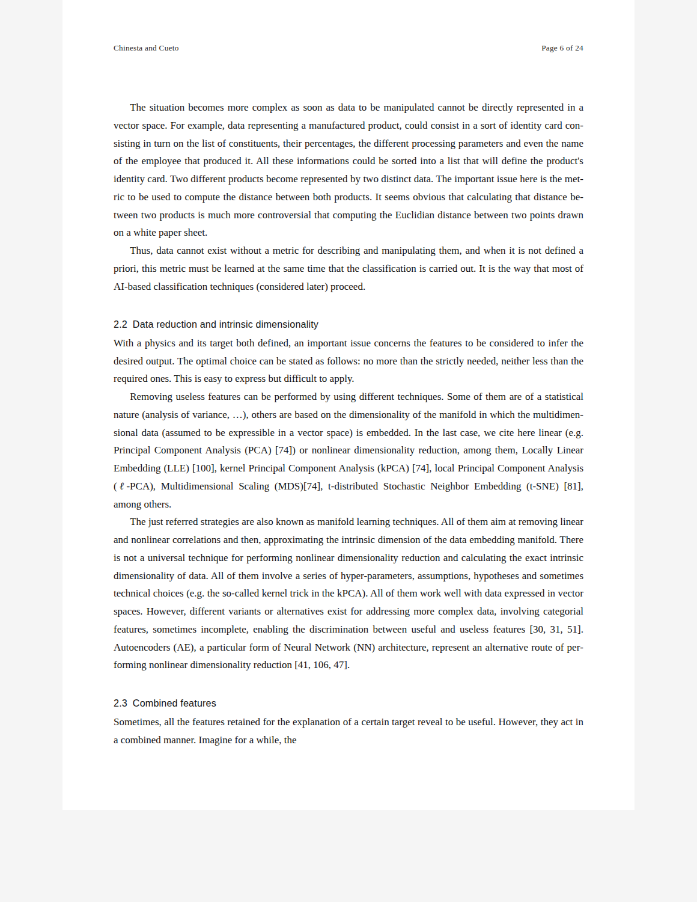Chinesta and Cueto Page 6 of 24
The situation becomes more complex as soon as data to be manipulated cannot be directly represented in a vector space. For example, data representing a manufactured product, could consist in a sort of identity card consisting in turn on the list of constituents, their percentages, the different processing parameters and even the name of the employee that produced it. All these informations could be sorted into a list that will define the product's identity card. Two different products become represented by two distinct data. The important issue here is the metric to be used to compute the distance between both products. It seems obvious that calculating that distance between two products is much more controversial that computing the Euclidian distance between two points drawn on a white paper sheet.
Thus, data cannot exist without a metric for describing and manipulating them, and when it is not defined a priori, this metric must be learned at the same time that the classification is carried out. It is the way that most of AI-based classification techniques (considered later) proceed.
2.2 Data reduction and intrinsic dimensionality
With a physics and its target both defined, an important issue concerns the features to be considered to infer the desired output. The optimal choice can be stated as follows: no more than the strictly needed, neither less than the required ones. This is easy to express but difficult to apply.
Removing useless features can be performed by using different techniques. Some of them are of a statistical nature (analysis of variance, …), others are based on the dimensionality of the manifold in which the multidimensional data (assumed to be expressible in a vector space) is embedded. In the last case, we cite here linear (e.g. Principal Component Analysis (PCA) [74]) or nonlinear dimensionality reduction, among them, Locally Linear Embedding (LLE) [100], kernel Principal Component Analysis (kPCA) [74], local Principal Component Analysis (ℓ-PCA), Multidimensional Scaling (MDS)[74], t-distributed Stochastic Neighbor Embedding (t-SNE) [81], among others.
The just referred strategies are also known as manifold learning techniques. All of them aim at removing linear and nonlinear correlations and then, approximating the intrinsic dimension of the data embedding manifold. There is not a universal technique for performing nonlinear dimensionality reduction and calculating the exact intrinsic dimensionality of data. All of them involve a series of hyper-parameters, assumptions, hypotheses and sometimes technical choices (e.g. the so-called kernel trick in the kPCA). All of them work well with data expressed in vector spaces. However, different variants or alternatives exist for addressing more complex data, involving categorial features, sometimes incomplete, enabling the discrimination between useful and useless features [30, 31, 51]. Autoencoders (AE), a particular form of Neural Network (NN) architecture, represent an alternative route of performing nonlinear dimensionality reduction [41, 106, 47].
2.3 Combined features
Sometimes, all the features retained for the explanation of a certain target reveal to be useful. However, they act in a combined manner. Imagine for a while, the